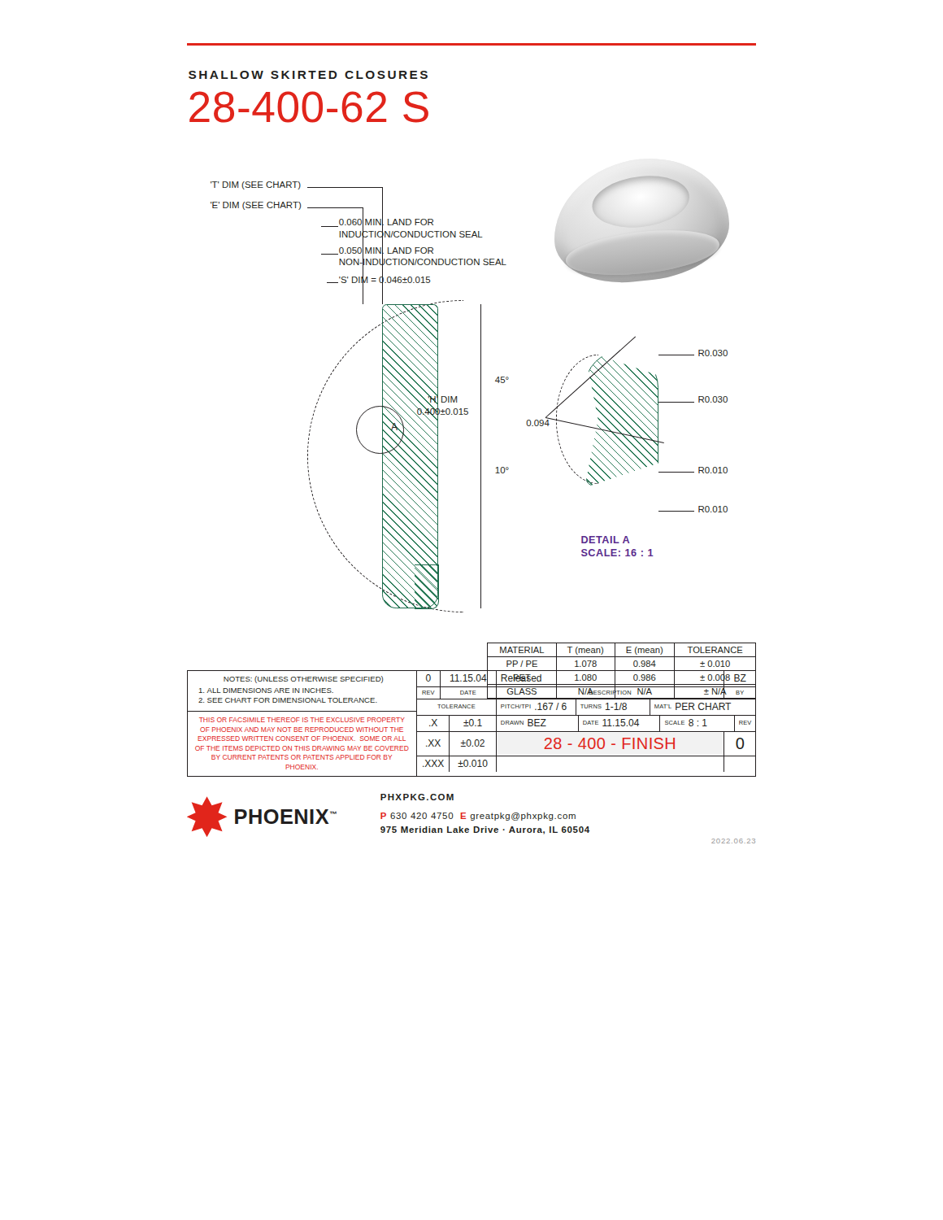Shallow Skirted Closures
28-400-62 S
'T' DIM (SEE CHART)
'E' DIM (SEE CHART)
0.060 MIN. LAND FOR
INDUCTION/CONDUCTION SEAL
0.050 MIN. LAND FOR
NON-INDUCTION/CONDUCTION SEAL
'S' DIM = 0.046±0.015
A
'H' DIM
0.400±0.015
45°
10°
0.094
R0.030
R0.030
R0.010
R0.010
DETAIL A
SCALE: 16 : 1
| MATERIAL | T (mean) | E (mean) | TOLERANCE |
| --- | --- | --- | --- |
| PP / PE | 1.078 | 0.984 | ± 0.010 |
| PET | 1.080 | 0.986 | ± 0.008 |
| GLASS | N/A | N/A | ± N/A |
NOTES: (UNLESS OTHERWISE SPECIFIED)
ALL DIMENSIONS ARE IN INCHES.
SEE CHART FOR DIMENSIONAL TOLERANCE.
THIS OR FACSIMILE THEREOF IS THE EXCLUSIVE PROPERTY OF PHOENIX AND MAY NOT BE REPRODUCED WITHOUT THE EXPRESSED WRITTEN CONSENT OF PHOENIX. SOME OR ALL OF THE ITEMS DEPICTED ON THIS DRAWING MAY BE COVERED BY CURRENT PATENTS OR PATENTS APPLIED FOR BY PHOENIX.
0
11.15.04
Released
BZ
REV
DATE
DESCRIPTION
BY
TOLERANCE
PITCH/TPI.167 / 6
TURNS 1-1/8
MAT'L PER CHART
.X
±0.1
DRAWN BEZ
DATE 11.15.04
SCALE 8 : 1
REV
.XX
±0.02
28 - 400 - FINISH
0
.XXX
±0.010
PHOENIX™
PHXPKG.COM
P 630 420 4750 E greatpkg@phxpkg.com
975 Meridian Lake Drive · Aurora, IL 60504
2022.06.23